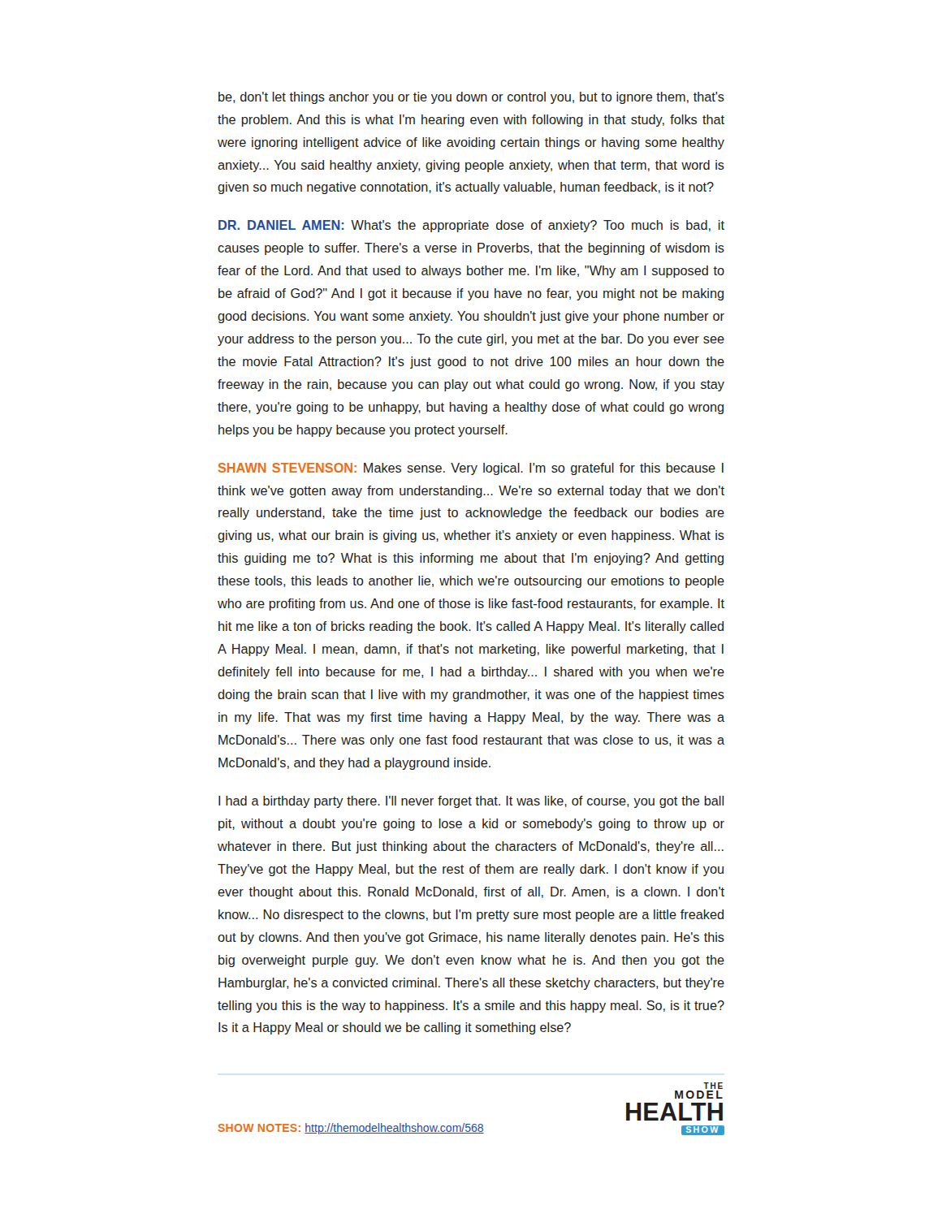be, don't let things anchor you or tie you down or control you, but to ignore them, that's the problem. And this is what I'm hearing even with following in that study, folks that were ignoring intelligent advice of like avoiding certain things or having some healthy anxiety... You said healthy anxiety, giving people anxiety, when that term, that word is given so much negative connotation, it's actually valuable, human feedback, is it not?
DR. DANIEL AMEN: What's the appropriate dose of anxiety? Too much is bad, it causes people to suffer. There's a verse in Proverbs, that the beginning of wisdom is fear of the Lord. And that used to always bother me. I'm like, "Why am I supposed to be afraid of God?" And I got it because if you have no fear, you might not be making good decisions. You want some anxiety. You shouldn't just give your phone number or your address to the person you... To the cute girl, you met at the bar. Do you ever see the movie Fatal Attraction? It's just good to not drive 100 miles an hour down the freeway in the rain, because you can play out what could go wrong. Now, if you stay there, you're going to be unhappy, but having a healthy dose of what could go wrong helps you be happy because you protect yourself.
SHAWN STEVENSON: Makes sense. Very logical. I'm so grateful for this because I think we've gotten away from understanding... We're so external today that we don't really understand, take the time just to acknowledge the feedback our bodies are giving us, what our brain is giving us, whether it's anxiety or even happiness. What is this guiding me to? What is this informing me about that I'm enjoying? And getting these tools, this leads to another lie, which we're outsourcing our emotions to people who are profiting from us. And one of those is like fast-food restaurants, for example. It hit me like a ton of bricks reading the book. It's called A Happy Meal. It's literally called A Happy Meal. I mean, damn, if that's not marketing, like powerful marketing, that I definitely fell into because for me, I had a birthday... I shared with you when we're doing the brain scan that I live with my grandmother, it was one of the happiest times in my life. That was my first time having a Happy Meal, by the way. There was a McDonald's... There was only one fast food restaurant that was close to us, it was a McDonald's, and they had a playground inside.
I had a birthday party there. I'll never forget that. It was like, of course, you got the ball pit, without a doubt you're going to lose a kid or somebody's going to throw up or whatever in there. But just thinking about the characters of McDonald's, they're all... They've got the Happy Meal, but the rest of them are really dark. I don't know if you ever thought about this. Ronald McDonald, first of all, Dr. Amen, is a clown. I don't know... No disrespect to the clowns, but I'm pretty sure most people are a little freaked out by clowns. And then you've got Grimace, his name literally denotes pain. He's this big overweight purple guy. We don't even know what he is. And then you got the Hamburglar, he's a convicted criminal. There's all these sketchy characters, but they're telling you this is the way to happiness. It's a smile and this happy meal. So, is it true? Is it a Happy Meal or should we be calling it something else?
SHOW NOTES: http://themodelhealthshow.com/568
THE MODEL HEALTH SHOW